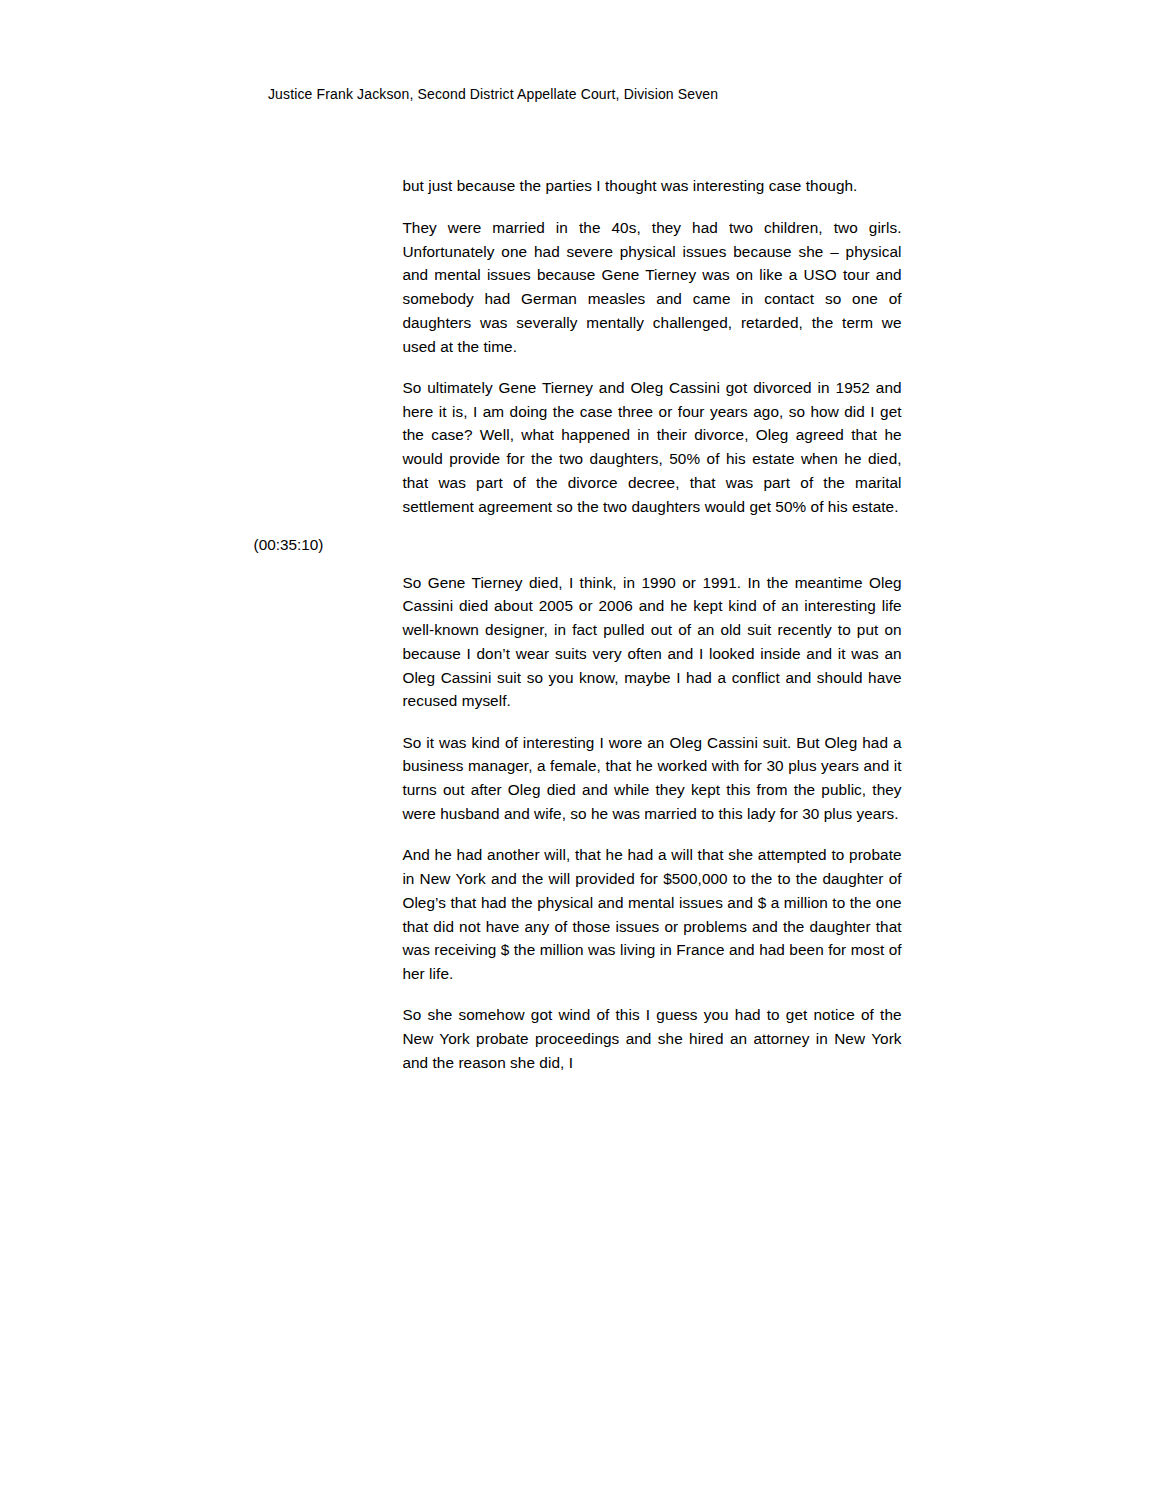Justice Frank Jackson, Second District Appellate Court, Division Seven
but just because the parties I thought was interesting case though.
They were married in the 40s, they had two children, two girls. Unfortunately one had severe physical issues because she – physical and mental issues because Gene Tierney was on like a USO tour and somebody had German measles and came in contact so one of daughters was severally mentally challenged, retarded, the term we used at the time.
So ultimately Gene Tierney and Oleg Cassini got divorced in 1952 and here it is, I am doing the case three or four years ago, so how did I get the case? Well, what happened in their divorce, Oleg agreed that he would provide for the two daughters, 50% of his estate when he died, that was part of the divorce decree, that was part of the marital settlement agreement so the two daughters would get 50% of his estate.
(00:35:10)
So Gene Tierney died, I think, in 1990 or 1991. In the meantime Oleg Cassini died about 2005 or 2006 and he kept kind of an interesting life well-known designer, in fact pulled out of an old suit recently to put on because I don’t wear suits very often and I looked inside and it was an Oleg Cassini suit so you know, maybe I had a conflict and should have recused myself.
So it was kind of interesting I wore an Oleg Cassini suit. But Oleg had a business manager, a female, that he worked with for 30 plus years and it turns out after Oleg died and while they kept this from the public, they were husband and wife, so he was married to this lady for 30 plus years.
And he had another will, that he had a will that she attempted to probate in New York and the will provided for $500,000 to the to the daughter of Oleg’s that had the physical and mental issues and $ a million to the one that did not have any of those issues or problems and the daughter that was receiving $ the million was living in France and had been for most of her life.
So she somehow got wind of this I guess you had to get notice of the New York probate proceedings and she hired an attorney in New York and the reason she did, I